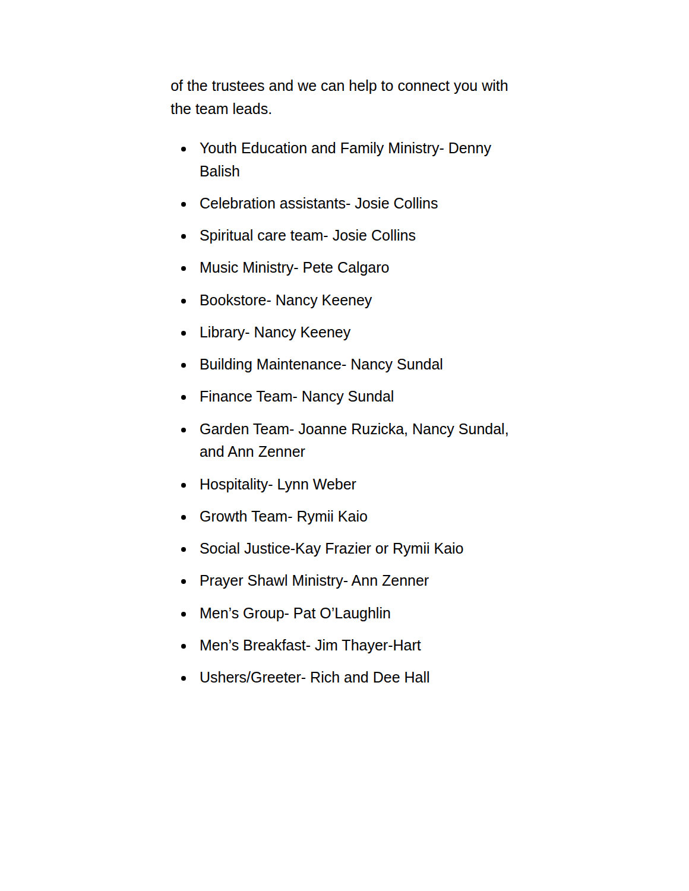of the trustees and we can help to connect you with the team leads.
Youth Education and Family Ministry- Denny Balish
Celebration assistants- Josie Collins
Spiritual care team- Josie Collins
Music Ministry- Pete Calgaro
Bookstore- Nancy Keeney
Library- Nancy Keeney
Building Maintenance- Nancy Sundal
Finance Team- Nancy Sundal
Garden Team- Joanne Ruzicka, Nancy Sundal, and Ann Zenner
Hospitality- Lynn Weber
Growth Team- Rymii Kaio
Social Justice-Kay Frazier or Rymii Kaio
Prayer Shawl Ministry- Ann Zenner
Men’s Group- Pat O’Laughlin
Men’s Breakfast- Jim Thayer-Hart
Ushers/Greeter- Rich and Dee Hall